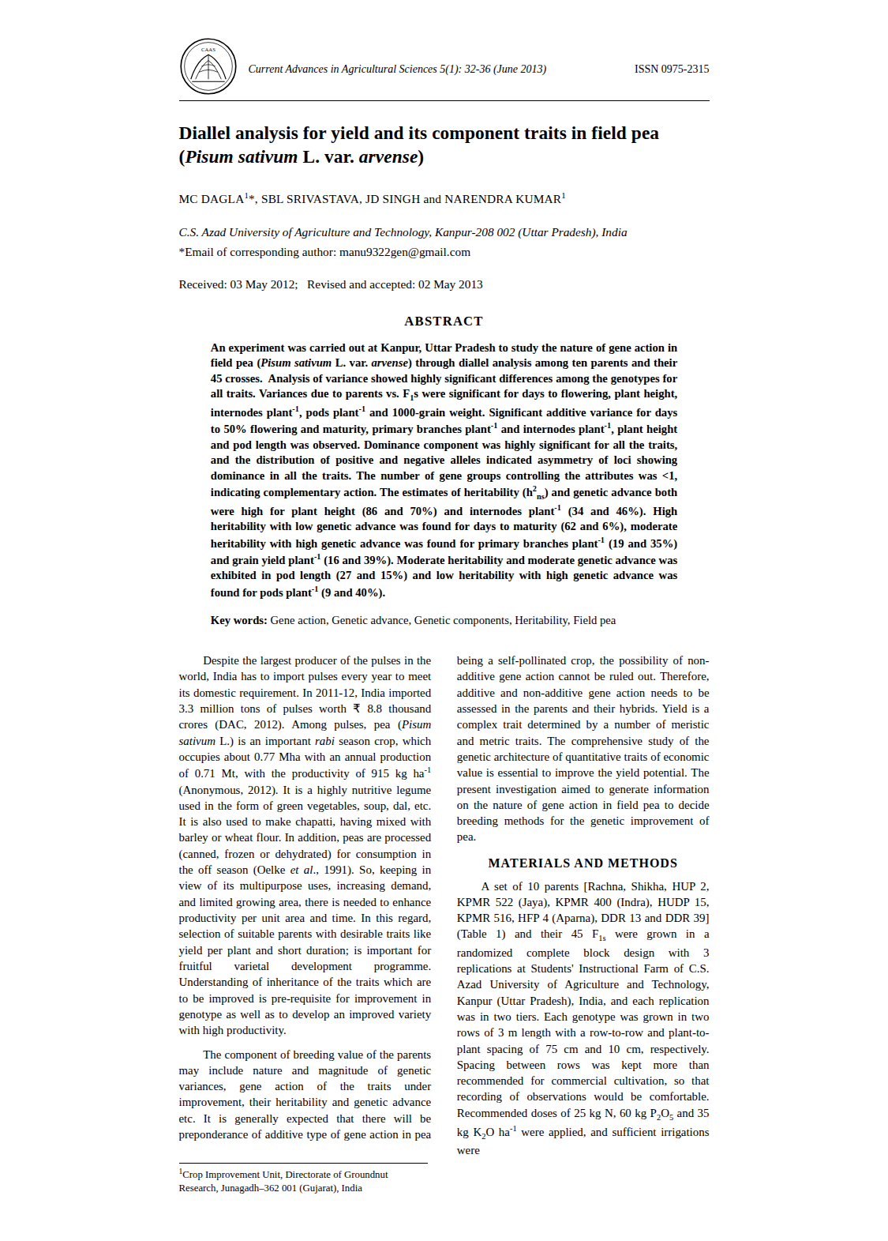CAAS
Current Advances in Agricultural Sciences 5(1): 32-36 (June 2013) ISSN 0975-2315
Diallel analysis for yield and its component traits in field pea (Pisum sativum L. var. arvense)
MC DAGLA1*, SBL SRIVASTAVA, JD SINGH and NARENDRA KUMAR1
C.S. Azad University of Agriculture and Technology, Kanpur-208 002 (Uttar Pradesh), India
*Email of corresponding author: manu9322gen@gmail.com
Received: 03 May 2012; Revised and accepted: 02 May 2013
ABSTRACT
An experiment was carried out at Kanpur, Uttar Pradesh to study the nature of gene action in field pea (Pisum sativum L. var. arvense) through diallel analysis among ten parents and their 45 crosses. Analysis of variance showed highly significant differences among the genotypes for all traits. Variances due to parents vs. F1s were significant for days to flowering, plant height, internodes plant-1, pods plant-1 and 1000-grain weight. Significant additive variance for days to 50% flowering and maturity, primary branches plant-1 and internodes plant-1, plant height and pod length was observed. Dominance component was highly significant for all the traits, and the distribution of positive and negative alleles indicated asymmetry of loci showing dominance in all the traits. The number of gene groups controlling the attributes was <1, indicating complementary action. The estimates of heritability (h2ns) and genetic advance both were high for plant height (86 and 70%) and internodes plant-1 (34 and 46%). High heritability with low genetic advance was found for days to maturity (62 and 6%), moderate heritability with high genetic advance was found for primary branches plant-1 (19 and 35%) and grain yield plant-1 (16 and 39%). Moderate heritability and moderate genetic advance was exhibited in pod length (27 and 15%) and low heritability with high genetic advance was found for pods plant-1 (9 and 40%).
Key words: Gene action, Genetic advance, Genetic components, Heritability, Field pea
Despite the largest producer of the pulses in the world, India has to import pulses every year to meet its domestic requirement. In 2011-12, India imported 3.3 million tons of pulses worth ₹ 8.8 thousand crores (DAC, 2012). Among pulses, pea (Pisum sativum L.) is an important rabi season crop, which occupies about 0.77 Mha with an annual production of 0.71 Mt, with the productivity of 915 kg ha-1 (Anonymous, 2012). It is a highly nutritive legume used in the form of green vegetables, soup, dal, etc. It is also used to make chapatti, having mixed with barley or wheat flour. In addition, peas are processed (canned, frozen or dehydrated) for consumption in the off season (Oelke et al., 1991). So, keeping in view of its multipurpose uses, increasing demand, and limited growing area, there is needed to enhance productivity per unit area and time. In this regard, selection of suitable parents with desirable traits like yield per plant and short duration; is important for fruitful varietal development programme. Understanding of inheritance of the traits which are to be improved is pre-requisite for improvement in genotype as well as to develop an improved variety with high productivity.
The component of breeding value of the parents may include nature and magnitude of genetic variances, gene action of the traits under improvement, their heritability and genetic advance etc. It is generally expected that there will be preponderance of additive type of gene action in pea being a self-pollinated crop, the possibility of non-additive gene action cannot be ruled out. Therefore, additive and non-additive gene action needs to be assessed in the parents and their hybrids. Yield is a complex trait determined by a number of meristic and metric traits. The comprehensive study of the genetic architecture of quantitative traits of economic value is essential to improve the yield potential. The present investigation aimed to generate information on the nature of gene action in field pea to decide breeding methods for the genetic improvement of pea.
MATERIALS AND METHODS
A set of 10 parents [Rachna, Shikha, HUP 2, KPMR 522 (Jaya), KPMR 400 (Indra), HUDP 15, KPMR 516, HFP 4 (Aparna), DDR 13 and DDR 39] (Table 1) and their 45 F1s were grown in a randomized complete block design with 3 replications at Students' Instructional Farm of C.S. Azad University of Agriculture and Technology, Kanpur (Uttar Pradesh), India, and each replication was in two tiers. Each genotype was grown in two rows of 3 m length with a row-to-row and plant-to-plant spacing of 75 cm and 10 cm, respectively. Spacing between rows was kept more than recommended for commercial cultivation, so that recording of observations would be comfortable. Recommended doses of 25 kg N, 60 kg P2O5 and 35 kg K2O ha-1 were applied, and sufficient irrigations were
1Crop Improvement Unit, Directorate of Groundnut Research, Junagadh–362 001 (Gujarat), India